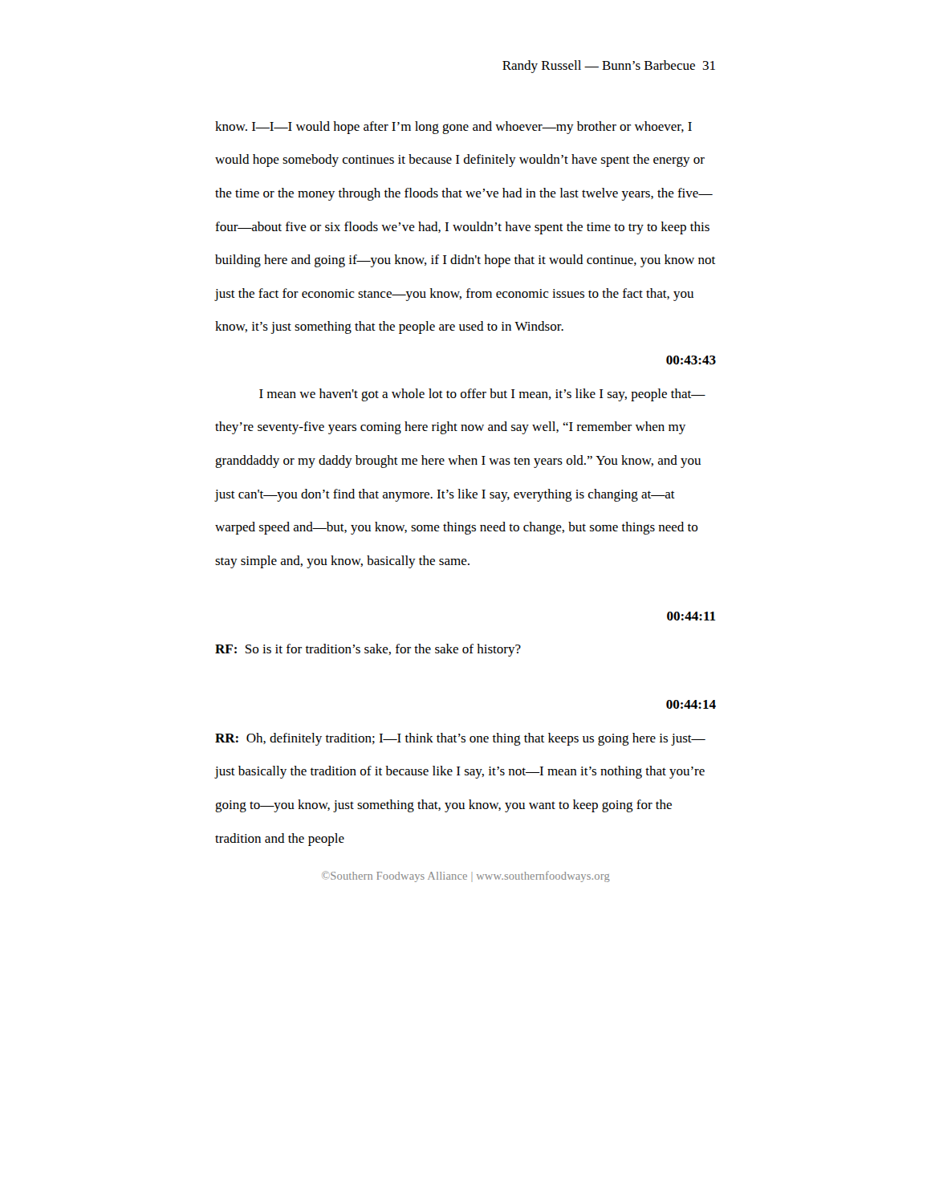Randy Russell — Bunn’s Barbecue 31
know. I—I—I would hope after I’m long gone and whoever—my brother or whoever, I would hope somebody continues it because I definitely wouldn’t have spent the energy or the time or the money through the floods that we’ve had in the last twelve years, the five—four—about five or six floods we’ve had, I wouldn’t have spent the time to try to keep this building here and going if—you know, if I didn't hope that it would continue, you know not just the fact for economic stance—you know, from economic issues to the fact that, you know, it’s just something that the people are used to in Windsor.
00:43:43
I mean we haven't got a whole lot to offer but I mean, it’s like I say, people that—they’re seventy-five years coming here right now and say well, “I remember when my granddaddy or my daddy brought me here when I was ten years old.” You know, and you just can't—you don’t find that anymore. It’s like I say, everything is changing at—at warped speed and—but, you know, some things need to change, but some things need to stay simple and, you know, basically the same.
00:44:11
RF: So is it for tradition’s sake, for the sake of history?
00:44:14
RR: Oh, definitely tradition; I—I think that’s one thing that keeps us going here is just—just basically the tradition of it because like I say, it’s not—I mean it’s nothing that you’re going to—you know, just something that, you know, you want to keep going for the tradition and the people
©Southern Foodways Alliance | www.southernfoodways.org